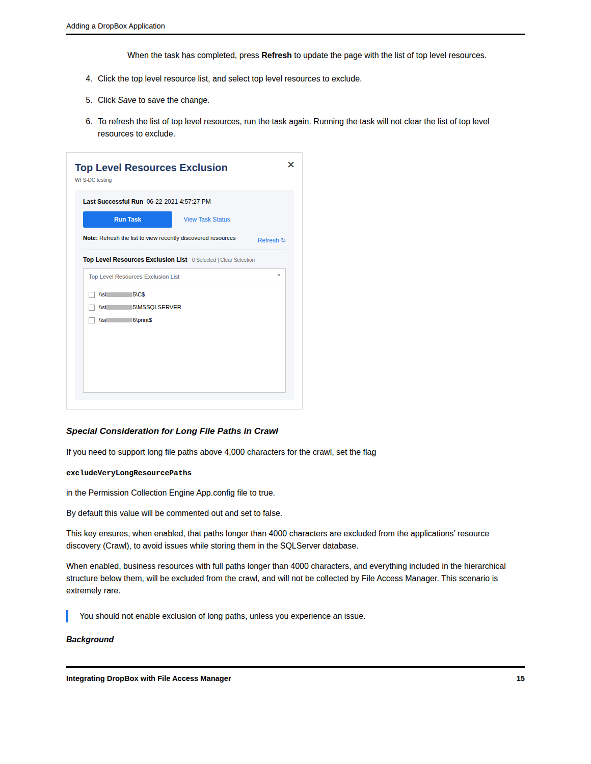Adding a DropBox Application
When the task has completed, press Refresh to update the page with the list of top level resources.
Click the top level resource list, and select top level resources to exclude.
Click Save to save the change.
To refresh the list of top level resources, run the task again. Running the task will not clear the list of top level resources to exclude.
✕
Top Level Resources Exclusion
WFS-DC testing
Last Successful Run 06-22-2021 4:57:27 PM
Run Task View Task Status
Note: Refresh the list to view recently discovered resources Refresh ↻
Top Level Resources Exclusion List 0 Selected | Clear Selection
Top Level Resources Exclusion List ^
\\sixxxxxx5\C$
\\sixxxxxx5\MSSQLSERVER
\\sixxxxxx6\print$
Special Consideration for Long File Paths in Crawl
If you need to support long file paths above 4,000 characters for the crawl, set the flag
excludeVeryLongResourcePaths
in the Permission Collection Engine App.config file to true.
By default this value will be commented out and set to false.
This key ensures, when enabled, that paths longer than 4000 characters are excluded from the applications’ resource discovery (Crawl), to avoid issues while storing them in the SQLServer database.
When enabled, business resources with full paths longer than 4000 characters, and everything included in the hierarchical structure below them, will be excluded from the crawl, and will not be collected by File Access Manager. This scenario is extremely rare.
You should not enable exclusion of long paths, unless you experience an issue.
Background
Integrating DropBox with File Access Manager 15